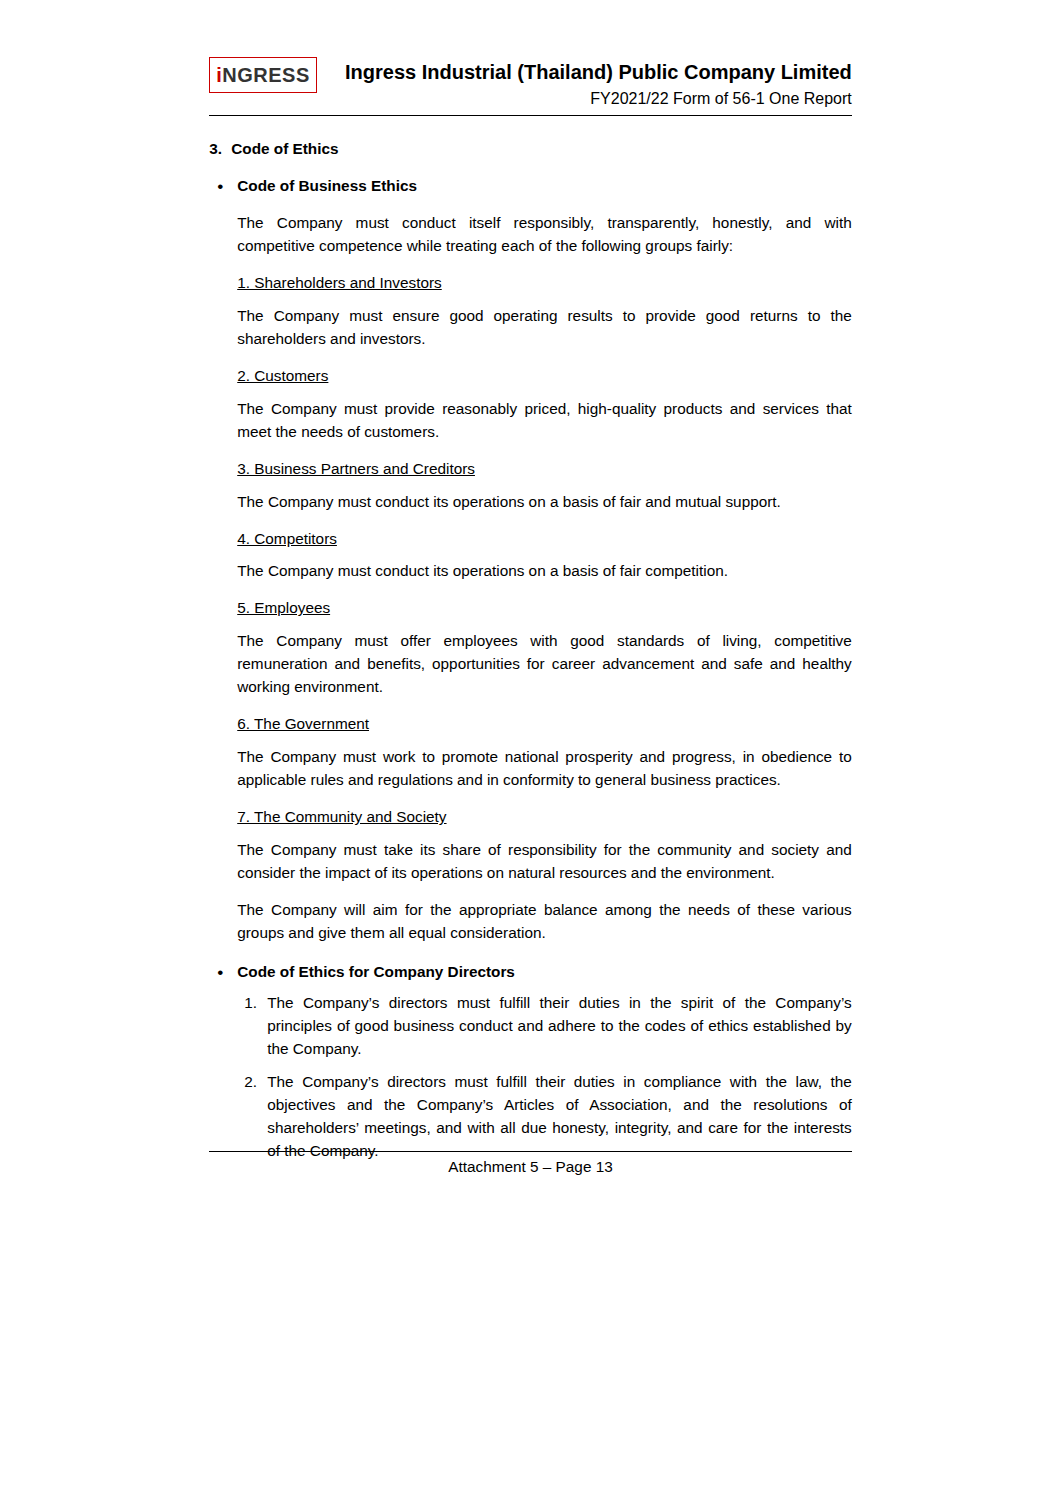i NGRESS
Ingress Industrial (Thailand) Public Company Limited
FY2021/22 Form of 56-1 One Report
3. Code of Ethics
Code of Business Ethics
The Company must conduct itself responsibly, transparently, honestly, and with competitive competence while treating each of the following groups fairly:
1. Shareholders and Investors
The Company must ensure good operating results to provide good returns to the shareholders and investors.
2. Customers
The Company must provide reasonably priced, high-quality products and services that meet the needs of customers.
3. Business Partners and Creditors
The Company must conduct its operations on a basis of fair and mutual support.
4. Competitors
The Company must conduct its operations on a basis of fair competition.
5. Employees
The Company must offer employees with good standards of living, competitive remuneration and benefits, opportunities for career advancement and safe and healthy working environment.
6. The Government
The Company must work to promote national prosperity and progress, in obedience to applicable rules and regulations and in conformity to general business practices.
7. The Community and Society
The Company must take its share of responsibility for the community and society and consider the impact of its operations on natural resources and the environment.
The Company will aim for the appropriate balance among the needs of these various groups and give them all equal consideration.
Code of Ethics for Company Directors
The Company’s directors must fulfill their duties in the spirit of the Company’s principles of good business conduct and adhere to the codes of ethics established by the Company.
The Company’s directors must fulfill their duties in compliance with the law, the objectives and the Company’s Articles of Association, and the resolutions of shareholders’ meetings, and with all due honesty, integrity, and care for the interests of the Company.
Attachment 5 – Page 13